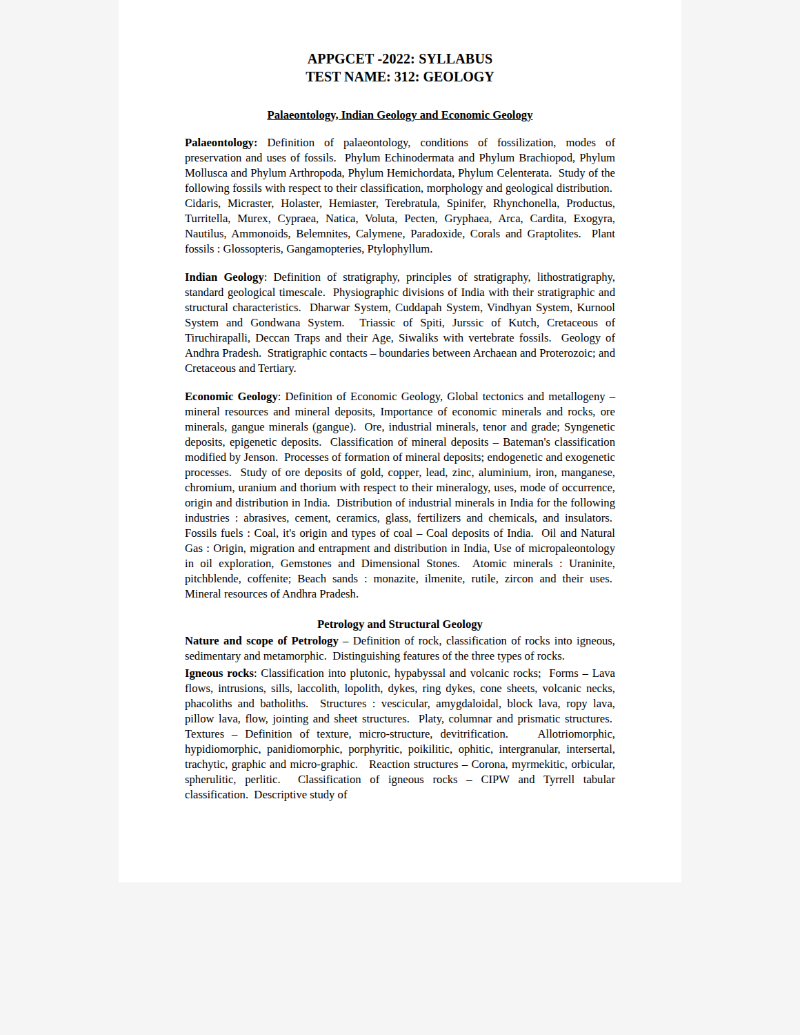APPGCET -2022: SYLLABUS
TEST NAME: 312: GEOLOGY
Palaeontology, Indian Geology and Economic Geology
Palaeontology: Definition of palaeontology, conditions of fossilization, modes of preservation and uses of fossils. Phylum Echinodermata and Phylum Brachiopod, Phylum Mollusca and Phylum Arthropoda, Phylum Hemichordata, Phylum Celenterata. Study of the following fossils with respect to their classification, morphology and geological distribution. Cidaris, Micraster, Holaster, Hemiaster, Terebratula, Spinifer, Rhynchonella, Productus, Turritella, Murex, Cypraea, Natica, Voluta, Pecten, Gryphaea, Arca, Cardita, Exogyra, Nautilus, Ammonoids, Belemnites, Calymene, Paradoxide, Corals and Graptolites. Plant fossils : Glossopteris, Gangamopteries, Ptylophyllum.
Indian Geology: Definition of stratigraphy, principles of stratigraphy, lithostratigraphy, standard geological timescale. Physiographic divisions of India with their stratigraphic and structural characteristics. Dharwar System, Cuddapah System, Vindhyan System, Kurnool System and Gondwana System. Triassic of Spiti, Jurssic of Kutch, Cretaceous of Tiruchirapalli, Deccan Traps and their Age, Siwaliks with vertebrate fossils. Geology of Andhra Pradesh. Stratigraphic contacts – boundaries between Archaean and Proterozoic; and Cretaceous and Tertiary.
Economic Geology: Definition of Economic Geology, Global tectonics and metallogeny – mineral resources and mineral deposits, Importance of economic minerals and rocks, ore minerals, gangue minerals (gangue). Ore, industrial minerals, tenor and grade; Syngenetic deposits, epigenetic deposits. Classification of mineral deposits – Bateman's classification modified by Jenson. Processes of formation of mineral deposits; endogenetic and exogenetic processes. Study of ore deposits of gold, copper, lead, zinc, aluminium, iron, manganese, chromium, uranium and thorium with respect to their mineralogy, uses, mode of occurrence, origin and distribution in India. Distribution of industrial minerals in India for the following industries : abrasives, cement, ceramics, glass, fertilizers and chemicals, and insulators. Fossils fuels : Coal, it's origin and types of coal – Coal deposits of India. Oil and Natural Gas : Origin, migration and entrapment and distribution in India, Use of micropaleontology in oil exploration, Gemstones and Dimensional Stones. Atomic minerals : Uraninite, pitchblende, coffenite; Beach sands : monazite, ilmenite, rutile, zircon and their uses. Mineral resources of Andhra Pradesh.
Petrology and Structural Geology
Nature and scope of Petrology – Definition of rock, classification of rocks into igneous, sedimentary and metamorphic. Distinguishing features of the three types of rocks.
Igneous rocks: Classification into plutonic, hypabyssal and volcanic rocks; Forms – Lava flows, intrusions, sills, laccolith, lopolith, dykes, ring dykes, cone sheets, volcanic necks, phacoliths and batholiths. Structures : vescicular, amygdaloidal, block lava, ropy lava, pillow lava, flow, jointing and sheet structures. Platy, columnar and prismatic structures. Textures – Definition of texture, micro-structure, devitrification. Allotriomorphic, hypidiomorphic, panidiomorphic, porphyritic, poikilitic, ophitic, intergranular, intersertal, trachytic, graphic and micro-graphic. Reaction structures – Corona, myrmekitic, orbicular, spherulitic, perlitic. Classification of igneous rocks – CIPW and Tyrrell tabular classification. Descriptive study of